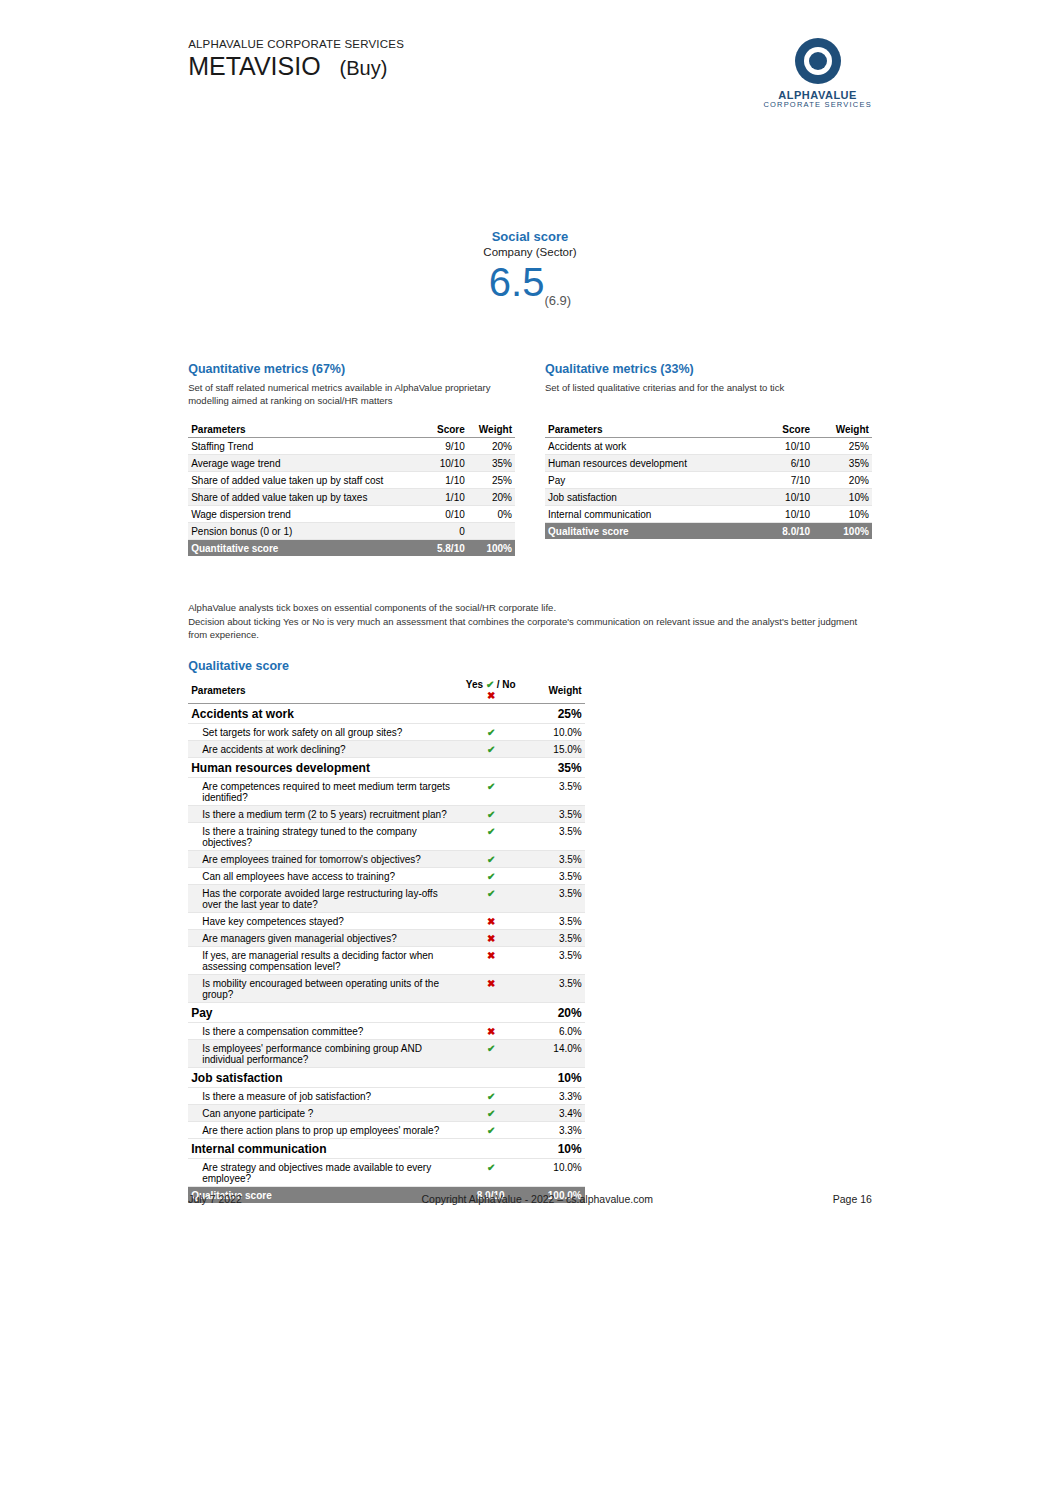ALPHAVALUE CORPORATE SERVICES
METAVISIO (Buy)
ALPHAVALUE
CORPORATE SERVICES
Social score
Company (Sector)
6.5(6.9)
Quantitative metrics (67%)
Set of staff related numerical metrics available in AlphaValue proprietary modelling aimed at ranking on social/HR matters
| Parameters | Score | Weight |
| --- | --- | --- |
| Staffing Trend | 9/10 | 20% |
| Average wage trend | 10/10 | 35% |
| Share of added value taken up by staff cost | 1/10 | 25% |
| Share of added value taken up by taxes | 1/10 | 20% |
| Wage dispersion trend | 0/10 | 0% |
| Pension bonus (0 or 1) | 0 | |
| Quantitative score | 5.8/10 | 100% |
Qualitative metrics (33%)
Set of listed qualitative criterias and for the analyst to tick
| Parameters | Score | Weight |
| --- | --- | --- |
| Accidents at work | 10/10 | 25% |
| Human resources development | 6/10 | 35% |
| Pay | 7/10 | 20% |
| Job satisfaction | 10/10 | 10% |
| Internal communication | 10/10 | 10% |
| Qualitative score | 8.0/10 | 100% |
AlphaValue analysts tick boxes on essential components of the social/HR corporate life.
Decision about ticking Yes or No is very much an assessment that combines the corporate's communication on relevant issue and the analyst's better judgment from experience.
Qualitative score
| Parameters | Yes ✔ / No ✖ | Weight |
| --- | --- | --- |
| Accidents at work | | 25% |
| Set targets for work safety on all group sites? | ✔ | 10.0% |
| Are accidents at work declining? | ✔ | 15.0% |
| Human resources development | | 35% |
| Are competences required to meet medium term targets identified? | ✔ | 3.5% |
| Is there a medium term (2 to 5 years) recruitment plan? | ✔ | 3.5% |
| Is there a training strategy tuned to the company objectives? | ✔ | 3.5% |
| Are employees trained for tomorrow's objectives? | ✔ | 3.5% |
| Can all employees have access to training? | ✔ | 3.5% |
| Has the corporate avoided large restructuring lay-offs over the last year to date? | ✔ | 3.5% |
| Have key competences stayed? | ✖ | 3.5% |
| Are managers given managerial objectives? | ✖ | 3.5% |
| If yes, are managerial results a deciding factor when assessing compensation level? | ✖ | 3.5% |
| Is mobility encouraged between operating units of the group? | ✖ | 3.5% |
| Pay | | 20% |
| Is there a compensation committee? | ✖ | 6.0% |
| Is employees' performance combining group AND individual performance? | ✔ | 14.0% |
| Job satisfaction | | 10% |
| Is there a measure of job satisfaction? | ✔ | 3.3% |
| Can anyone participate ? | ✔ | 3.4% |
| Are there action plans to prop up employees' morale? | ✔ | 3.3% |
| Internal communication | | 10% |
| Are strategy and objectives made available to every employee? | ✔ | 10.0% |
| Qualitative score | 8.0/10 | 100.0% |
July 7 2022
Copyright AlphaValue - 2022 – cs.alphavalue.com
Page 16